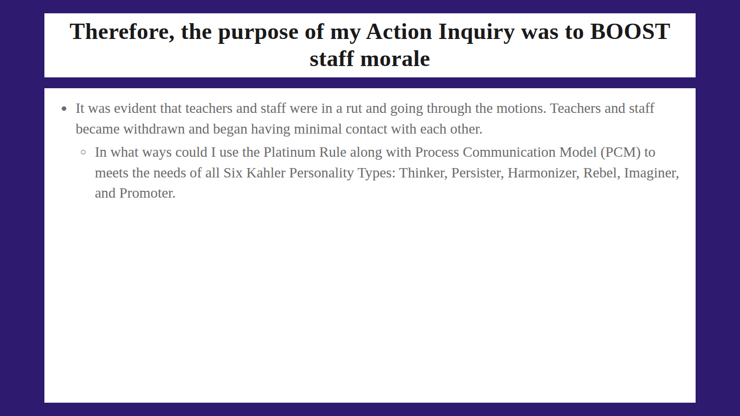Therefore, the purpose of my Action Inquiry was to BOOST staff morale
It was evident that teachers and staff were in a rut and going through the motions. Teachers and staff became withdrawn and began having minimal contact with each other.
In what ways could I use the Platinum Rule along with Process Communication Model (PCM) to meets the needs of all Six Kahler Personality Types: Thinker, Persister, Harmonizer, Rebel, Imaginer, and Promoter.